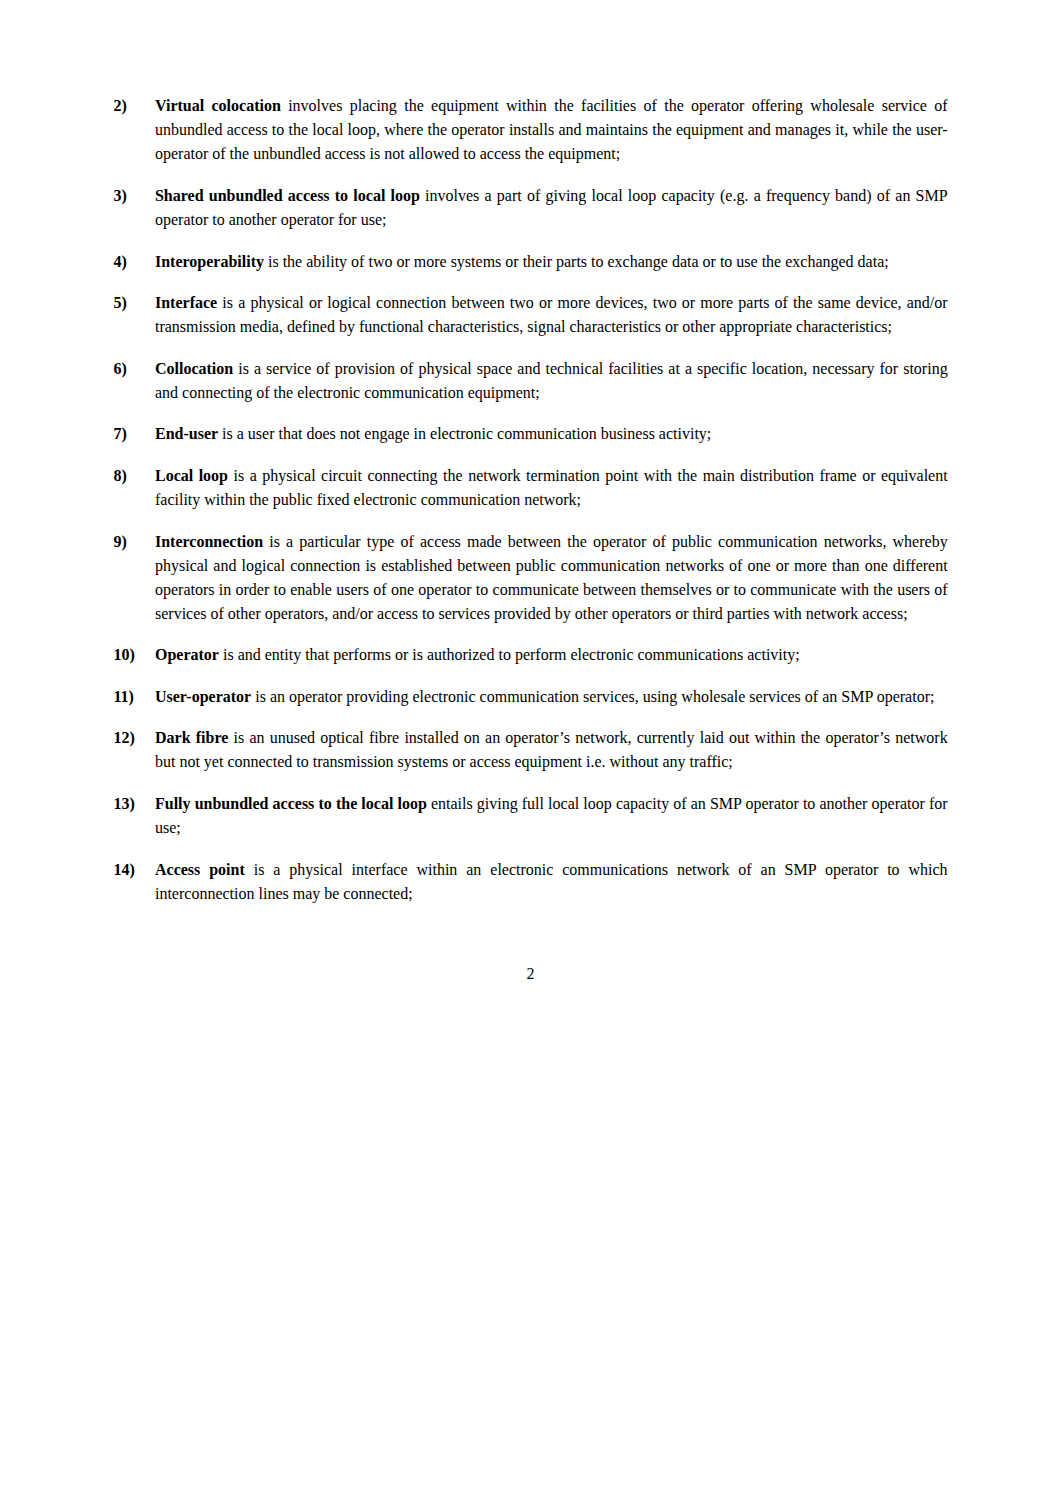2) Virtual colocation involves placing the equipment within the facilities of the operator offering wholesale service of unbundled access to the local loop, where the operator installs and maintains the equipment and manages it, while the user-operator of the unbundled access is not allowed to access the equipment;
3) Shared unbundled access to local loop involves a part of giving local loop capacity (e.g. a frequency band) of an SMP operator to another operator for use;
4) Interoperability is the ability of two or more systems or their parts to exchange data or to use the exchanged data;
5) Interface is a physical or logical connection between two or more devices, two or more parts of the same device, and/or transmission media, defined by functional characteristics, signal characteristics or other appropriate characteristics;
6) Collocation is a service of provision of physical space and technical facilities at a specific location, necessary for storing and connecting of the electronic communication equipment;
7) End-user is a user that does not engage in electronic communication business activity;
8) Local loop is a physical circuit connecting the network termination point with the main distribution frame or equivalent facility within the public fixed electronic communication network;
9) Interconnection is a particular type of access made between the operator of public communication networks, whereby physical and logical connection is established between public communication networks of one or more than one different operators in order to enable users of one operator to communicate between themselves or to communicate with the users of services of other operators, and/or access to services provided by other operators or third parties with network access;
10) Operator is and entity that performs or is authorized to perform electronic communications activity;
11) User-operator is an operator providing electronic communication services, using wholesale services of an SMP operator;
12) Dark fibre is an unused optical fibre installed on an operator’s network, currently laid out within the operator’s network but not yet connected to transmission systems or access equipment i.e. without any traffic;
13) Fully unbundled access to the local loop entails giving full local loop capacity of an SMP operator to another operator for use;
14) Access point is a physical interface within an electronic communications network of an SMP operator to which interconnection lines may be connected;
2